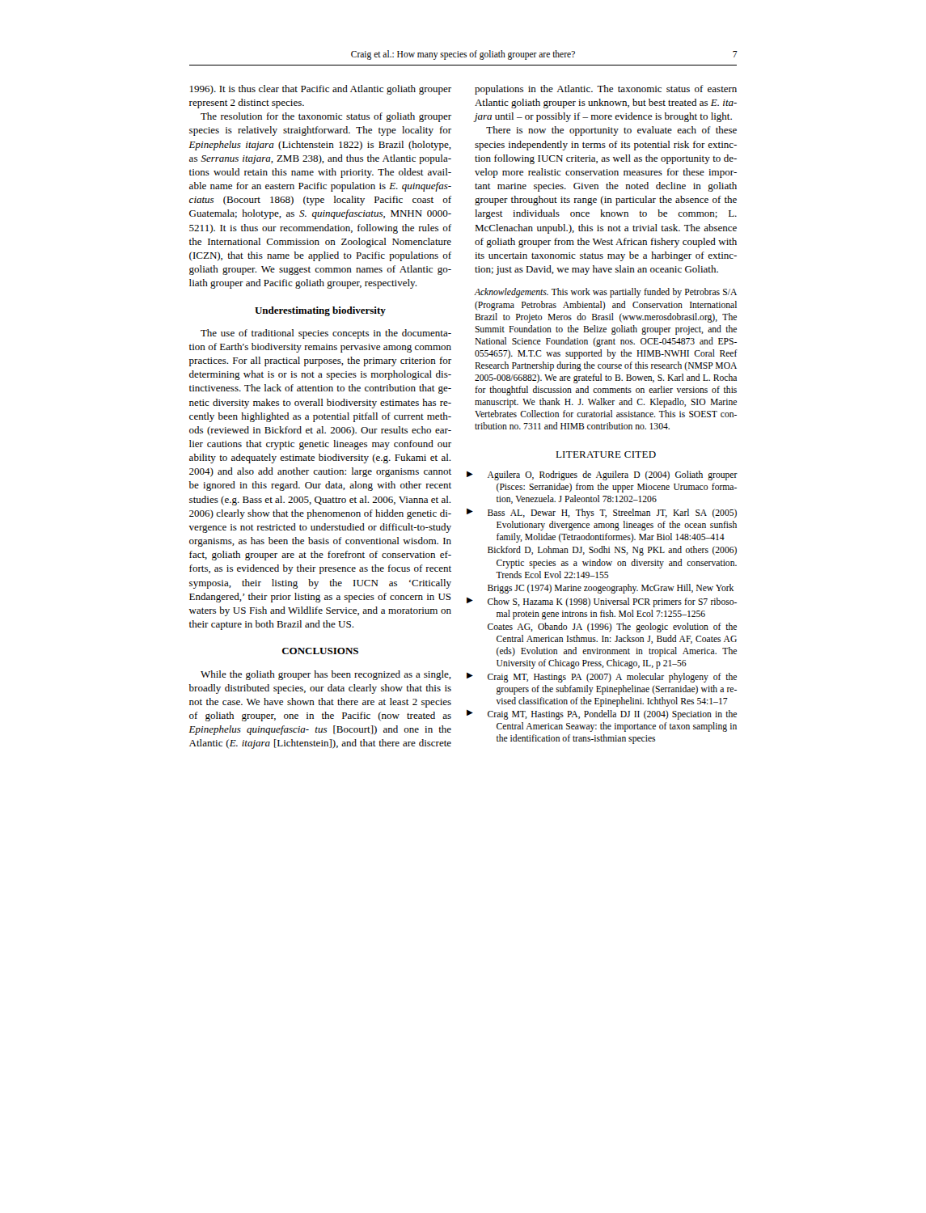Craig et al.: How many species of goliath grouper are there? 7
1996). It is thus clear that Pacific and Atlantic goliath grouper represent 2 distinct species.
The resolution for the taxonomic status of goliath grouper species is relatively straightforward. The type locality for Epinephelus itajara (Lichtenstein 1822) is Brazil (holotype, as Serranus itajara, ZMB 238), and thus the Atlantic populations would retain this name with priority. The oldest available name for an eastern Pacific population is E. quinquefasciatus (Bocourt 1868) (type locality Pacific coast of Guatemala; holotype, as S. quinquefasciatus, MNHN 0000-5211). It is thus our recommendation, following the rules of the International Commission on Zoological Nomenclature (ICZN), that this name be applied to Pacific populations of goliath grouper. We suggest common names of Atlantic goliath grouper and Pacific goliath grouper, respectively.
Underestimating biodiversity
The use of traditional species concepts in the documentation of Earth′s biodiversity remains pervasive among common practices. For all practical purposes, the primary criterion for determining what is or is not a species is morphological distinctiveness. The lack of attention to the contribution that genetic diversity makes to overall biodiversity estimates has recently been highlighted as a potential pitfall of current methods (reviewed in Bickford et al. 2006). Our results echo earlier cautions that cryptic genetic lineages may confound our ability to adequately estimate biodiversity (e.g. Fukami et al. 2004) and also add another caution: large organisms cannot be ignored in this regard. Our data, along with other recent studies (e.g. Bass et al. 2005, Quattro et al. 2006, Vianna et al. 2006) clearly show that the phenomenon of hidden genetic divergence is not restricted to understudied or difficult-to-study organisms, as has been the basis of conventional wisdom. In fact, goliath grouper are at the forefront of conservation efforts, as is evidenced by their presence as the focus of recent symposia, their listing by the IUCN as ‘Critically Endangered,’ their prior listing as a species of concern in US waters by US Fish and Wildlife Service, and a moratorium on their capture in both Brazil and the US.
CONCLUSIONS
While the goliath grouper has been recognized as a single, broadly distributed species, our data clearly show that this is not the case. We have shown that there are at least 2 species of goliath grouper, one in the Pacific (now treated as Epinephelus quinquefascia- tus [Bocourt]) and one in the Atlantic (E. itajara [Lichtenstein]), and that there are discrete populations in the Atlantic. The taxonomic status of eastern Atlantic goliath grouper is unknown, but best treated as E. itajara until – or possibly if – more evidence is brought to light.
There is now the opportunity to evaluate each of these species independently in terms of its potential risk for extinction following IUCN criteria, as well as the opportunity to develop more realistic conservation measures for these important marine species. Given the noted decline in goliath grouper throughout its range (in particular the absence of the largest individuals once known to be common; L. McClenachan unpubl.), this is not a trivial task. The absence of goliath grouper from the West African fishery coupled with its uncertain taxonomic status may be a harbinger of extinction; just as David, we may have slain an oceanic Goliath.
Acknowledgements. This work was partially funded by Petrobras S/A (Programa Petrobras Ambiental) and Conservation International Brazil to Projeto Meros do Brasil (www.merosdobrasil.org), The Summit Foundation to the Belize goliath grouper project, and the National Science Foundation (grant nos. OCE-0454873 and EPS-0554657). M.T.C was supported by the HIMB-NWHI Coral Reef Research Partnership during the course of this research (NMSP MOA 2005-008/66882). We are grateful to B. Bowen, S. Karl and L. Rocha for thoughtful discussion and comments on earlier versions of this manuscript. We thank H. J. Walker and C. Klepadlo, SIO Marine Vertebrates Collection for curatorial assistance. This is SOEST contribution no. 7311 and HIMB contribution no. 1304.
LITERATURE CITED
▶Aguilera O, Rodrigues de Aguilera D (2004) Goliath grouper (Pisces: Serranidae) from the upper Miocene Urumaco formation, Venezuela. J Paleontol 78:1202–1206
▶Bass AL, Dewar H, Thys T, Streelman JT, Karl SA (2005) Evolutionary divergence among lineages of the ocean sunfish family, Molidae (Tetraodontiformes). Mar Biol 148:405–414
Bickford D, Lohman DJ, Sodhi NS, Ng PKL and others (2006) Cryptic species as a window on diversity and conservation. Trends Ecol Evol 22:149–155
Briggs JC (1974) Marine zoogeography. McGraw Hill, New York
▶Chow S, Hazama K (1998) Universal PCR primers for S7 ribosomal protein gene introns in fish. Mol Ecol 7:1255–1256
Coates AG, Obando JA (1996) The geologic evolution of the Central American Isthmus. In: Jackson J, Budd AF, Coates AG (eds) Evolution and environment in tropical America. The University of Chicago Press, Chicago, IL, p 21–56
▶Craig MT, Hastings PA (2007) A molecular phylogeny of the groupers of the subfamily Epinephelinae (Serranidae) with a revised classification of the Epinephelini. Ichthyol Res 54:1–17
▶Craig MT, Hastings PA, Pondella DJ II (2004) Speciation in the Central American Seaway: the importance of taxon sampling in the identification of trans-isthmian species